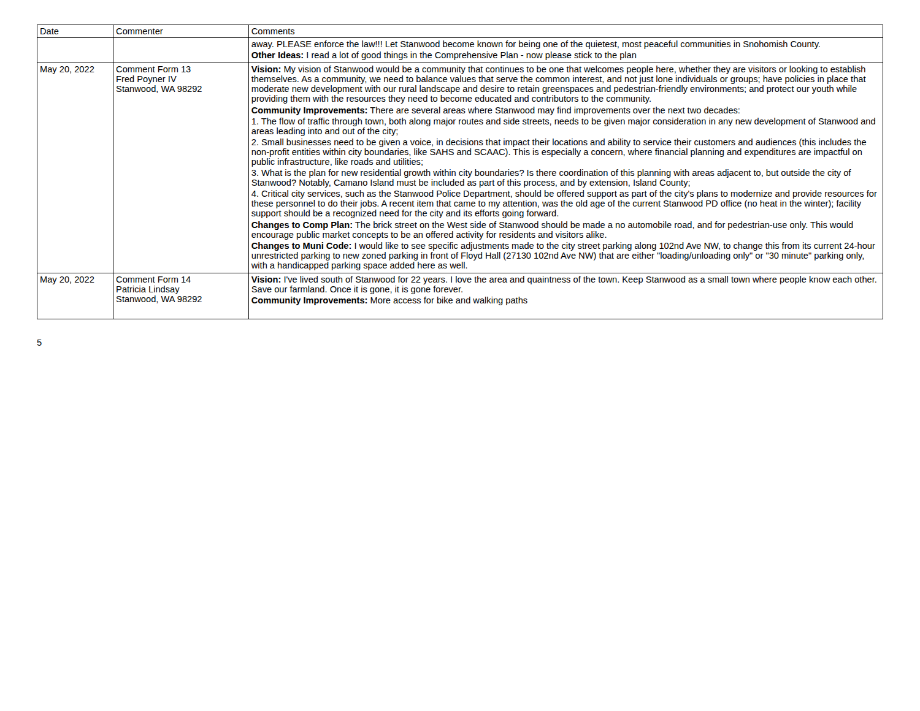| Date | Commenter | Comments |
| --- | --- | --- |
| | | away. PLEASE enforce the law!!! Let Stanwood become known for being one of the quietest, most peaceful communities in Snohomish County. Other Ideas: I read a lot of good things in the Comprehensive Plan - now please stick to the plan |
| May 20, 2022 | Comment Form 13 Fred Poyner IV Stanwood, WA 98292 | Vision: My vision of Stanwood would be a community that continues to be one that welcomes people here, whether they are visitors or looking to establish themselves. As a community, we need to balance values that serve the common interest, and not just lone individuals or groups; have policies in place that moderate new development with our rural landscape and desire to retain greenspaces and pedestrian-friendly environments; and protect our youth while providing them with the resources they need to become educated and contributors to the community. Community Improvements: There are several areas where Stanwood may find improvements over the next two decades: 1. The flow of traffic through town, both along major routes and side streets, needs to be given major consideration in any new development of Stanwood and areas leading into and out of the city; 2. Small businesses need to be given a voice, in decisions that impact their locations and ability to service their customers and audiences (this includes the non-profit entities within city boundaries, like SAHS and SCAAC). This is especially a concern, where financial planning and expenditures are impactful on public infrastructure, like roads and utilities; 3. What is the plan for new residential growth within city boundaries? Is there coordination of this planning with areas adjacent to, but outside the city of Stanwood? Notably, Camano Island must be included as part of this process, and by extension, Island County; 4. Critical city services, such as the Stanwood Police Department, should be offered support as part of the city's plans to modernize and provide resources for these personnel to do their jobs. A recent item that came to my attention, was the old age of the current Stanwood PD office (no heat in the winter); facility support should be a recognized need for the city and its efforts going forward. Changes to Comp Plan: The brick street on the West side of Stanwood should be made a no automobile road, and for pedestrian-use only. This would encourage public market concepts to be an offered activity for residents and visitors alike. Changes to Muni Code: I would like to see specific adjustments made to the city street parking along 102nd Ave NW, to change this from its current 24-hour unrestricted parking to new zoned parking in front of Floyd Hall (27130 102nd Ave NW) that are either "loading/unloading only" or "30 minute" parking only, with a handicapped parking space added here as well. |
| May 20, 2022 | Comment Form 14 Patricia Lindsay Stanwood, WA 98292 | Vision: I've lived south of Stanwood for 22 years. I love the area and quaintness of the town. Keep Stanwood as a small town where people know each other. Save our farmland. Once it is gone, it is gone forever. Community Improvements: More access for bike and walking paths |
5